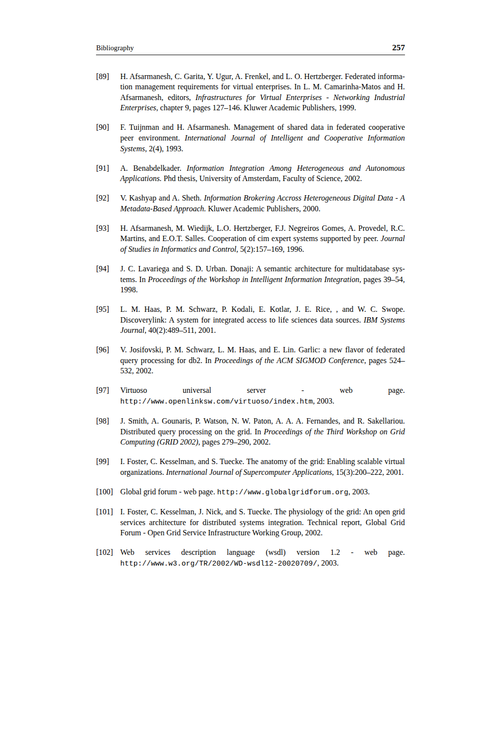Bibliography 257
[89] H. Afsarmanesh, C. Garita, Y. Ugur, A. Frenkel, and L. O. Hertzberger. Federated information management requirements for virtual enterprises. In L. M. Camarinha-Matos and H. Afsarmanesh, editors, Infrastructures for Virtual Enterprises - Networking Industrial Enterprises, chapter 9, pages 127–146. Kluwer Academic Publishers, 1999.
[90] F. Tuijnman and H. Afsarmanesh. Management of shared data in federated cooperative peer environment. International Journal of Intelligent and Cooperative Information Systems, 2(4), 1993.
[91] A. Benabdelkader. Information Integration Among Heterogeneous and Autonomous Applications. Phd thesis, University of Amsterdam, Faculty of Science, 2002.
[92] V. Kashyap and A. Sheth. Information Brokering Accross Heterogeneous Digital Data - A Metadata-Based Approach. Kluwer Academic Publishers, 2000.
[93] H. Afsarmanesh, M. Wiedijk, L.O. Hertzberger, F.J. Negreiros Gomes, A. Provedel, R.C. Martins, and E.O.T. Salles. Cooperation of cim expert systems supported by peer. Journal of Studies in Informatics and Control, 5(2):157–169, 1996.
[94] J. C. Lavariega and S. D. Urban. Donaji: A semantic architecture for multidatabase systems. In Proceedings of the Workshop in Intelligent Information Integration, pages 39–54, 1998.
[95] L. M. Haas, P. M. Schwarz, P. Kodali, E. Kotlar, J. E. Rice, , and W. C. Swope. Discoverylink: A system for integrated access to life sciences data sources. IBM Systems Journal, 40(2):489–511, 2001.
[96] V. Josifovski, P. M. Schwarz, L. M. Haas, and E. Lin. Garlic: a new flavor of federated query processing for db2. In Proceedings of the ACM SIGMOD Conference, pages 524–532, 2002.
[97] Virtuoso universal server - web page. http://www.openlinksw.com/virtuoso/index.htm, 2003.
[98] J. Smith, A. Gounaris, P. Watson, N. W. Paton, A. A. A. Fernandes, and R. Sakellariou. Distributed query processing on the grid. In Proceedings of the Third Workshop on Grid Computing (GRID 2002), pages 279–290, 2002.
[99] I. Foster, C. Kesselman, and S. Tuecke. The anatomy of the grid: Enabling scalable virtual organizations. International Journal of Supercomputer Applications, 15(3):200–222, 2001.
[100] Global grid forum - web page. http://www.globalgridforum.org, 2003.
[101] I. Foster, C. Kesselman, J. Nick, and S. Tuecke. The physiology of the grid: An open grid services architecture for distributed systems integration. Technical report, Global Grid Forum - Open Grid Service Infrastructure Working Group, 2002.
[102] Web services description language (wsdl) version 1.2 - web page. http://www.w3.org/TR/2002/WD-wsdl12-20020709/, 2003.